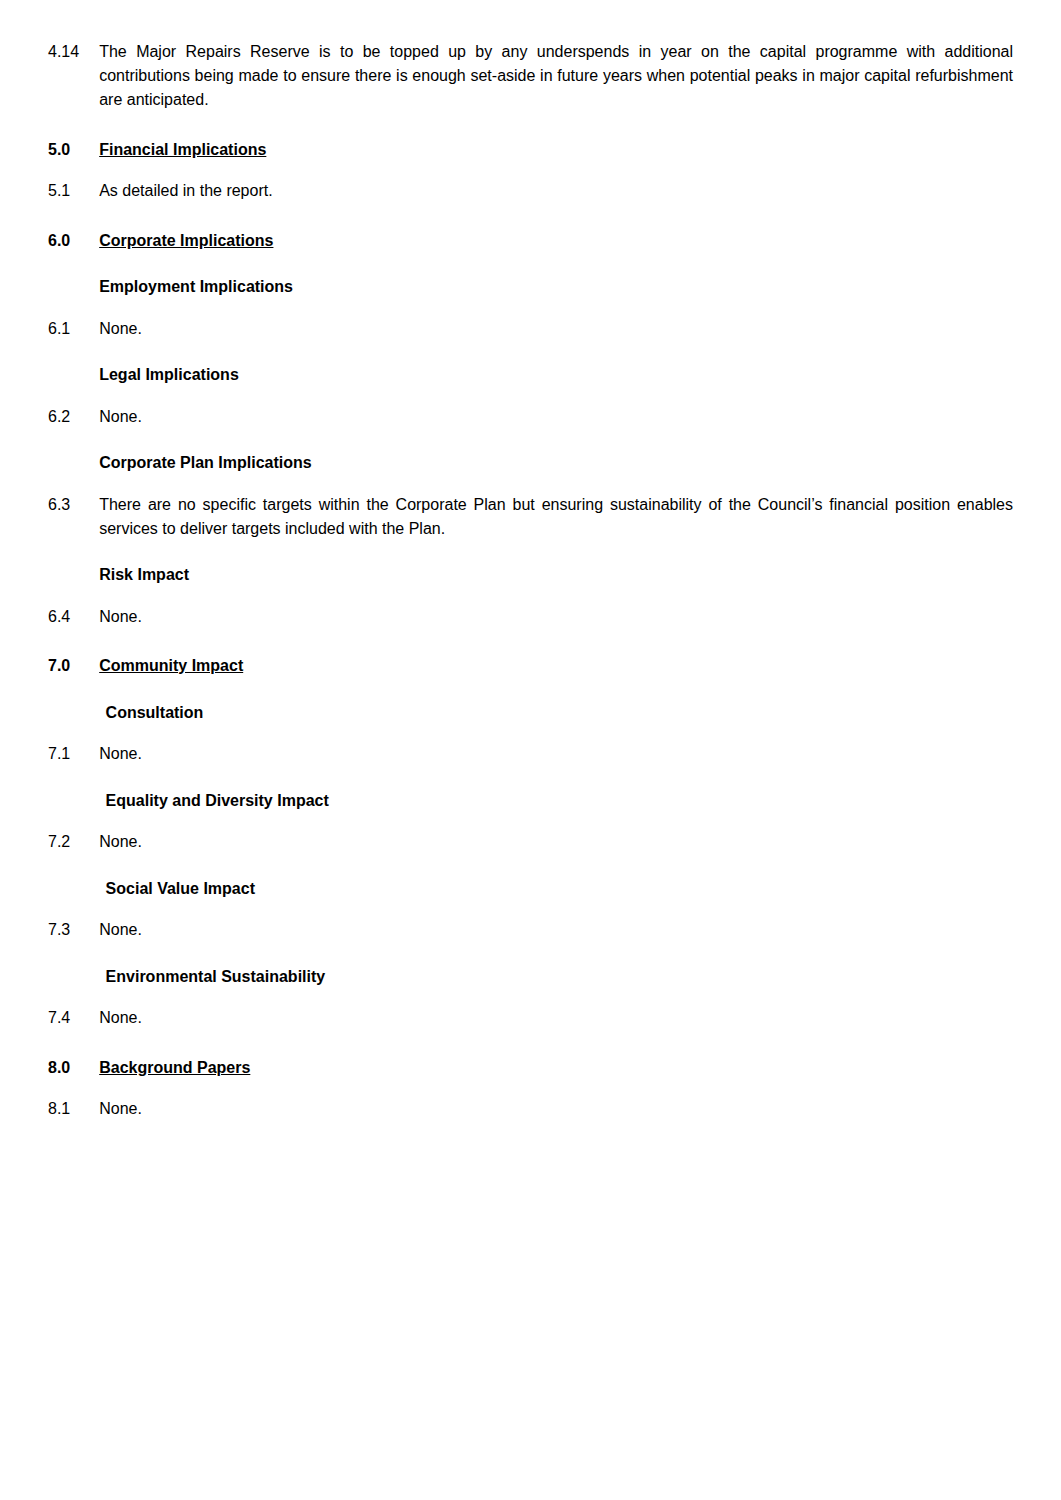4.14
The Major Repairs Reserve is to be topped up by any underspends in year on the capital programme with additional contributions being made to ensure there is enough set-aside in future years when potential peaks in major capital refurbishment are anticipated.
5.0
Financial Implications
5.1
As detailed in the report.
6.0
Corporate Implications
Employment Implications
6.1
None.
Legal Implications
6.2
None.
Corporate Plan Implications
6.3
There are no specific targets within the Corporate Plan but ensuring sustainability of the Council’s financial position enables services to deliver targets included with the Plan.
Risk Impact
6.4
None.
7.0
Community Impact
Consultation
7.1
None.
Equality and Diversity Impact
7.2
None.
Social Value Impact
7.3
None.
Environmental Sustainability
7.4
None.
8.0
Background Papers
8.1
None.